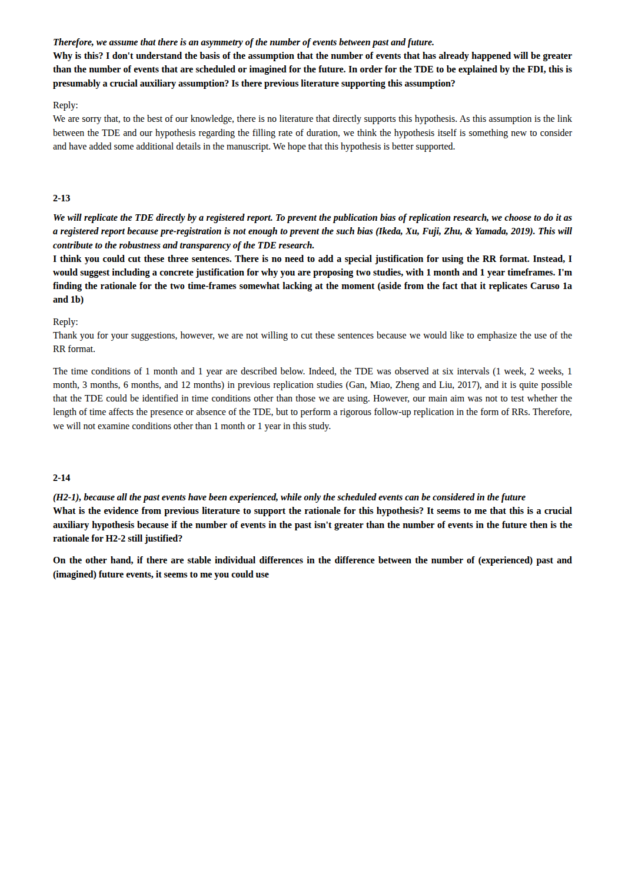Therefore, we assume that there is an asymmetry of the number of events between past and future.
Why is this? I don't understand the basis of the assumption that the number of events that has already happened will be greater than the number of events that are scheduled or imagined for the future. In order for the TDE to be explained by the FDI, this is presumably a crucial auxiliary assumption? Is there previous literature supporting this assumption?
Reply:
We are sorry that, to the best of our knowledge, there is no literature that directly supports this hypothesis. As this assumption is the link between the TDE and our hypothesis regarding the filling rate of duration, we think the hypothesis itself is something new to consider and have added some additional details in the manuscript. We hope that this hypothesis is better supported.
2-13
We will replicate the TDE directly by a registered report. To prevent the publication bias of replication research, we choose to do it as a registered report because pre-registration is not enough to prevent the such bias (Ikeda, Xu, Fuji, Zhu, & Yamada, 2019). This will contribute to the robustness and transparency of the TDE research.
I think you could cut these three sentences. There is no need to add a special justification for using the RR format. Instead, I would suggest including a concrete justification for why you are proposing two studies, with 1 month and 1 year timeframes. I'm finding the rationale for the two time-frames somewhat lacking at the moment (aside from the fact that it replicates Caruso 1a and 1b)
Reply:
Thank you for your suggestions, however, we are not willing to cut these sentences because we would like to emphasize the use of the RR format.
The time conditions of 1 month and 1 year are described below. Indeed, the TDE was observed at six intervals (1 week, 2 weeks, 1 month, 3 months, 6 months, and 12 months) in previous replication studies (Gan, Miao, Zheng and Liu, 2017), and it is quite possible that the TDE could be identified in time conditions other than those we are using. However, our main aim was not to test whether the length of time affects the presence or absence of the TDE, but to perform a rigorous follow-up replication in the form of RRs. Therefore, we will not examine conditions other than 1 month or 1 year in this study.
2-14
(H2-1), because all the past events have been experienced, while only the scheduled events can be considered in the future
What is the evidence from previous literature to support the rationale for this hypothesis? It seems to me that this is a crucial auxiliary hypothesis because if the number of events in the past isn't greater than the number of events in the future then is the rationale for H2-2 still justified?
On the other hand, if there are stable individual differences in the difference between the number of (experienced) past and (imagined) future events, it seems to me you could use